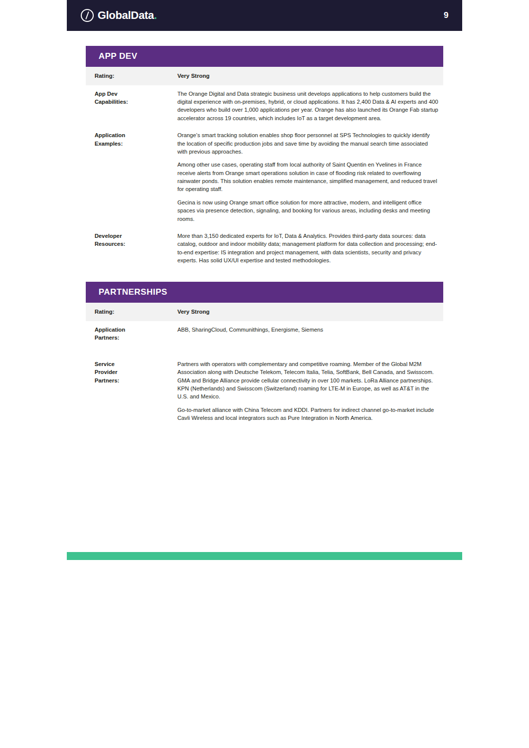GlobalData.
9
APP DEV
| Rating: | Very Strong |
| App Dev Capabilities: | The Orange Digital and Data strategic business unit develops applications to help customers build the digital experience with on-premises, hybrid, or cloud applications. It has 2,400 Data & AI experts and 400 developers who build over 1,000 applications per year. Orange has also launched its Orange Fab startup accelerator across 19 countries, which includes IoT as a target development area. |
| Application Examples: | Orange’s smart tracking solution enables shop floor personnel at SPS Technologies to quickly identify the location of specific production jobs and save time by avoiding the manual search time associated with previous approaches. Among other use cases, operating staff from local authority of Saint Quentin en Yvelines in France receive alerts from Orange smart operations solution in case of flooding risk related to overflowing rainwater ponds. This solution enables remote maintenance, simplified management, and reduced travel for operating staff. Gecina is now using Orange smart office solution for more attractive, modern, and intelligent office spaces via presence detection, signaling, and booking for various areas, including desks and meeting rooms. |
| Developer Resources: | More than 3,150 dedicated experts for IoT, Data & Analytics. Provides third-party data sources: data catalog, outdoor and indoor mobility data; management platform for data collection and processing; end-to-end expertise: IS integration and project management, with data scientists, security and privacy experts. Has solid UX/UI expertise and tested methodologies. |
PARTNERSHIPS
| Rating: | Very Strong |
| Application Partners: | ABB, SharingCloud, Communithings, Energisme, Siemens |
| Service Provider Partners: | Partners with operators with complementary and competitive roaming. Member of the Global M2M Association along with Deutsche Telekom, Telecom Italia, Telia, SoftBank, Bell Canada, and Swisscom. GMA and Bridge Alliance provide cellular connectivity in over 100 markets. LoRa Alliance partnerships. KPN (Netherlands) and Swisscom (Switzerland) roaming for LTE-M in Europe, as well as AT&T in the U.S. and Mexico. Go-to-market alliance with China Telecom and KDDI. Partners for indirect channel go-to-market include Cavli Wireless and local integrators such as Pure Integration in North America. |